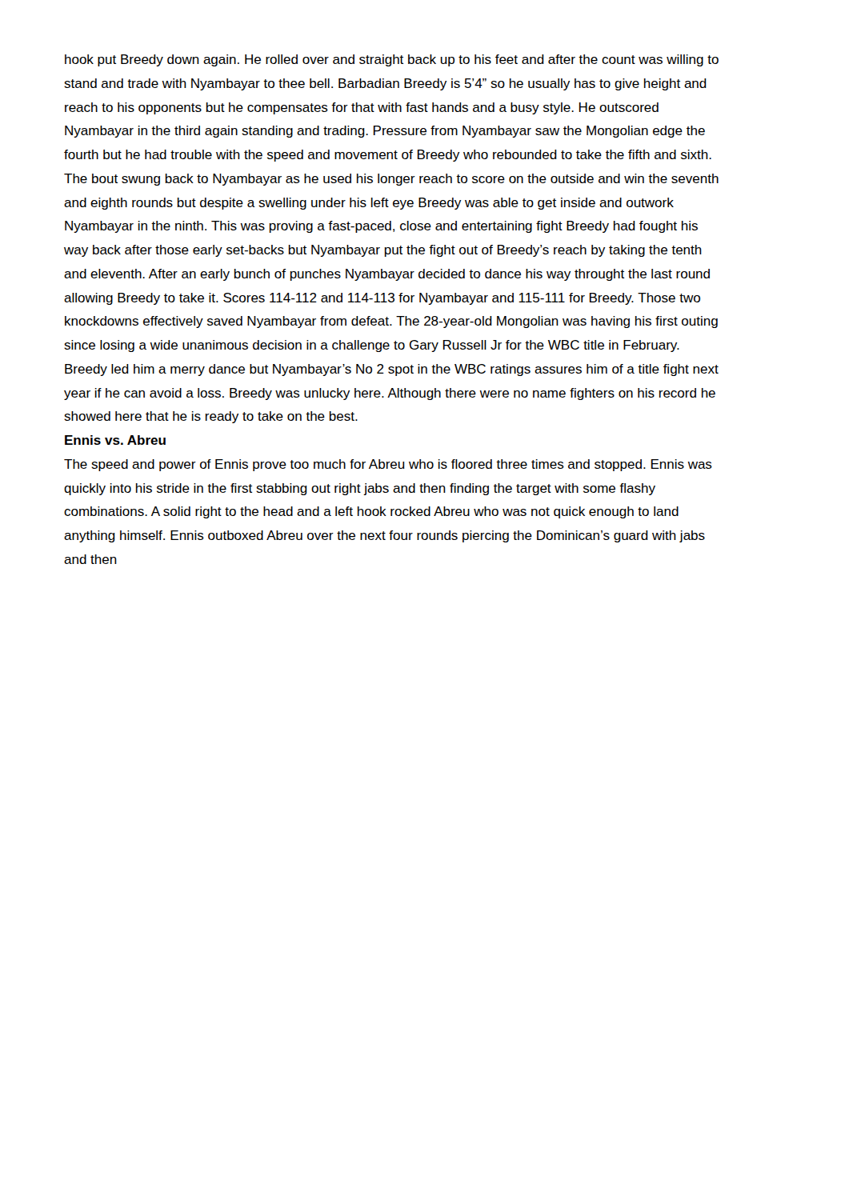hook put Breedy down again. He rolled over and straight back up to his feet and after the count was willing to stand and trade with Nyambayar to thee bell. Barbadian Breedy is 5’4” so he usually has to give height and reach to his opponents but he compensates for that with fast hands and a busy style. He outscored Nyambayar in the third again standing and trading. Pressure from Nyambayar saw the Mongolian edge the fourth but he had trouble with the speed and movement of Breedy who rebounded to take the fifth and sixth. The bout swung back to Nyambayar as he used his longer reach to score on the outside and win the seventh and eighth rounds but despite a swelling under his left eye Breedy was able to get inside and outwork Nyambayar in the ninth. This was proving a fast-paced, close and entertaining fight Breedy had fought his way back after those early set-backs but Nyambayar put the fight out of Breedy’s reach by taking the tenth and eleventh. After an early bunch of punches Nyambayar decided to dance his way throught the last round allowing Breedy to take it. Scores 114-112 and 114-113 for Nyambayar and 115-111 for Breedy. Those two knockdowns effectively saved Nyambayar from defeat. The 28-year-old Mongolian was having his first outing since losing a wide unanimous decision in a challenge to Gary Russell Jr for the WBC title in February. Breedy led him a merry dance but Nyambayar’s No 2 spot in the WBC ratings assures him of a title fight next year if he can avoid a loss. Breedy was unlucky here. Although there were no name fighters on his record he showed here that he is ready to take on the best.
Ennis vs. Abreu
The speed and power of Ennis prove too much for Abreu who is floored three times and stopped. Ennis was quickly into his stride in the first stabbing out right jabs and then finding the target with some flashy combinations. A solid right to the head and a left hook rocked Abreu who was not quick enough to land anything himself. Ennis outboxed Abreu over the next four rounds piercing the Dominican’s guard with jabs and then